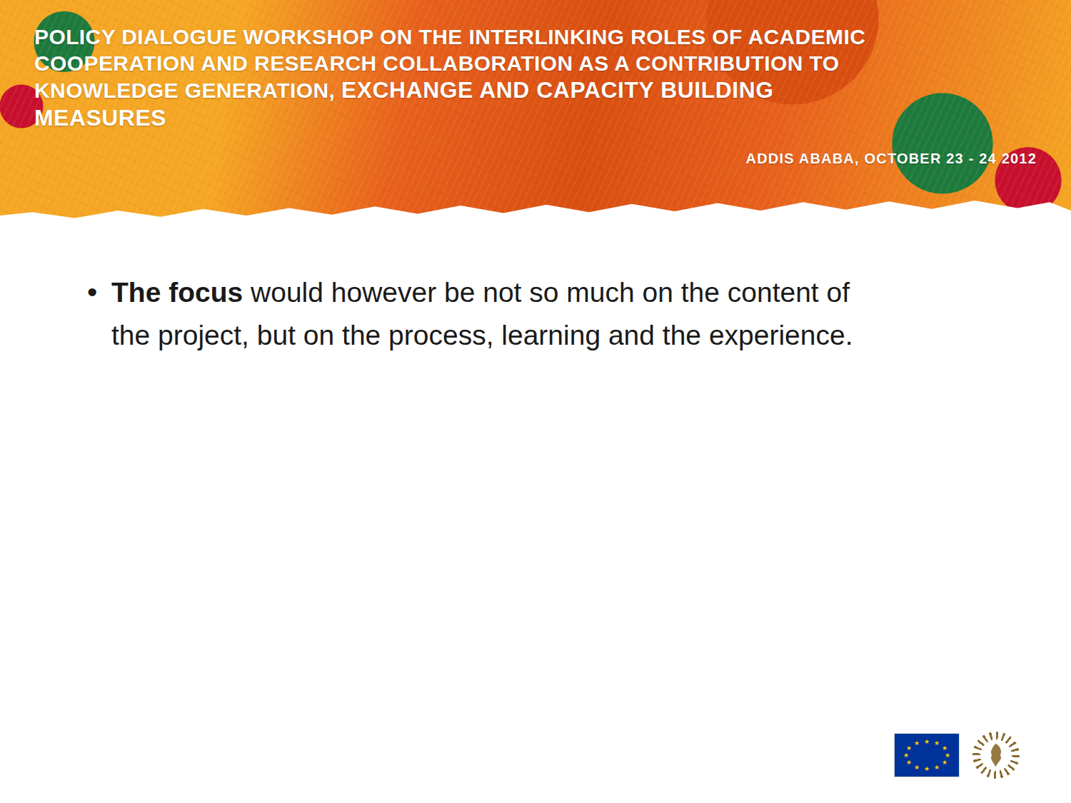Policy Dialogue Workshop on the Interlinking Roles of Academic Cooperation and Research Collaboration as a Contribution to Knowledge Generation, Exchange and Capacity Building Measures
Addis Ababa, October 23 - 24 2012
The focus would however be not so much on the content of the project, but on the process, learning and the experience.